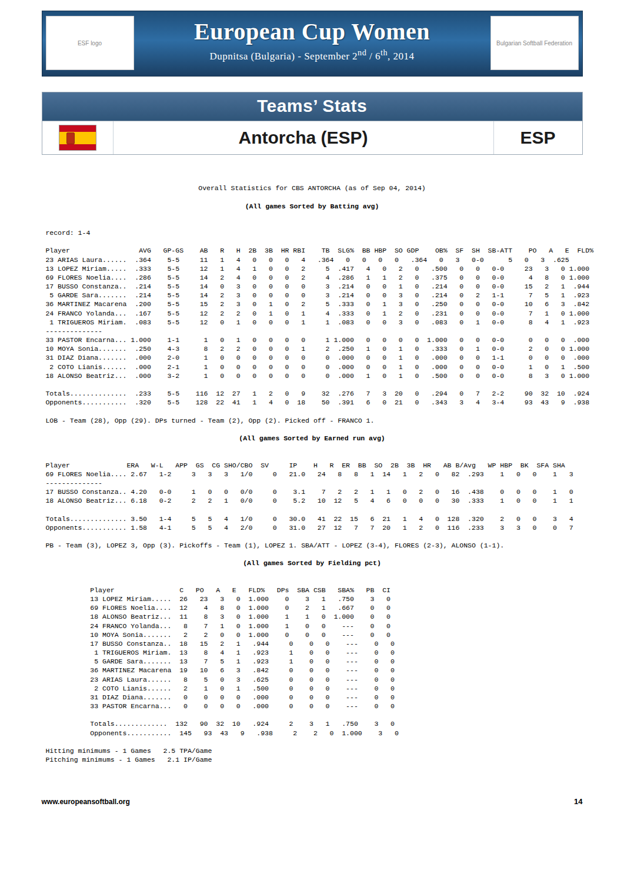ESF logo
European Cup Women
Dupnitsa (Bulgaria) - September 2nd / 6th, 2014
Bulgarian Softball Federation
Teams’ Stats
Antorcha (ESP)
ESP
Overall Statistics for CBS ANTORCHA (as of Sep 04, 2014) (All games Sorted by Batting avg) record: 1-4 Player AVG GP-GS AB R H 2B 3B HR RBI TB SLG% BB HBP SO GDP OB% SF SH SB-ATT PO A E FLD% 23 ARIAS Laura...... .364 5-5 11 1 4 0 0 0 4 .364 0 0 0 0 .364 0 3 0-0 5 0 3 .625 13 LOPEZ Miriam..... .333 5-5 12 1 4 1 0 0 2 5 .417 4 0 2 0 .500 0 0 0-0 23 3 0 1.000 69 FLORES Noelia.... .286 5-5 14 2 4 0 0 0 2 4 .286 1 1 2 0 .375 0 0 0-0 4 8 0 1.000 17 BUSSO Constanza.. .214 5-5 14 0 3 0 0 0 0 3 .214 0 0 1 0 .214 0 0 0-0 15 2 1 .944 5 GARDE Sara....... .214 5-5 14 2 3 0 0 0 0 3 .214 0 0 3 0 .214 0 2 1-1 7 5 1 .923 36 MARTINEZ Macarena .200 5-5 15 2 3 0 1 0 2 5 .333 0 1 3 0 .250 0 0 0-0 10 6 3 .842 24 FRANCO Yolanda... .167 5-5 12 2 2 0 1 0 1 4 .333 0 1 2 0 .231 0 0 0-0 7 1 0 1.000 1 TRIGUEROS Miriam. .083 5-5 12 0 1 0 0 0 1 1 .083 0 0 3 0 .083 0 1 0-0 8 4 1 .923 -------------- 33 PASTOR Encarna... 1.000 1-1 1 0 1 0 0 0 0 1 1.000 0 0 0 0 1.000 0 0 0-0 0 0 0 .000 10 MOYA Sonia....... .250 4-3 8 2 2 0 0 0 1 2 .250 1 0 1 0 .333 0 1 0-0 2 0 0 1.000 31 DIAZ Diana....... .000 2-0 1 0 0 0 0 0 0 0 .000 0 0 1 0 .000 0 0 1-1 0 0 0 .000 2 COTO Lianis...... .000 2-1 1 0 0 0 0 0 0 0 .000 0 0 1 0 .000 0 0 0-0 1 0 1 .500 18 ALONSO Beatriz... .000 3-2 1 0 0 0 0 0 0 0 .000 1 0 1 0 .500 0 0 0-0 8 3 0 1.000 Totals.............. .233 5-5 116 12 27 1 2 0 9 32 .276 7 3 20 0 .294 0 7 2-2 90 32 10 .924 Opponents........... .320 5-5 128 22 41 1 4 0 18 50 .391 6 0 21 0 .343 3 4 3-4 93 43 9 .938 LOB - Team (28), Opp (29). DPs turned - Team (2), Opp (2). Picked off - FRANCO 1. (All games Sorted by Earned run avg) Player ERA W-L APP GS CG SHO/CBO SV IP H R ER BB SO 2B 3B HR AB B/Avg WP HBP BK SFA SHA 69 FLORES Noelia.... 2.67 1-2 3 3 3 1/0 0 21.0 24 8 8 1 14 1 2 0 82 .293 1 0 0 1 3 -------------- 17 BUSSO Constanza.. 4.20 0-0 1 0 0 0/0 0 3.1 7 2 2 1 1 0 2 0 16 .438 0 0 0 1 0 18 ALONSO Beatriz... 6.18 0-2 2 2 1 0/0 0 5.2 10 12 5 4 6 0 0 0 30 .333 1 0 0 1 1 Totals.............. 3.50 1-4 5 5 4 1/0 0 30.0 41 22 15 6 21 1 4 0 128 .320 2 0 0 3 4 Opponents........... 1.58 4-1 5 5 4 2/0 0 31.0 27 12 7 7 20 1 2 0 116 .233 3 3 0 0 7 PB - Team (3), LOPEZ 3, Opp (3). Pickoffs - Team (1), LOPEZ 1. SBA/ATT - LOPEZ (3-4), FLORES (2-3), ALONSO (1-1). (All games Sorted by Fielding pct) Player C PO A E FLD% DPs SBA CSB SBA% PB CI 13 LOPEZ Miriam..... 26 23 3 0 1.000 0 3 1 .750 3 0 69 FLORES Noelia.... 12 4 8 0 1.000 0 2 1 .667 0 0 18 ALONSO Beatriz... 11 8 3 0 1.000 1 1 0 1.000 0 0 24 FRANCO Yolanda... 8 7 1 0 1.000 1 0 0 --- 0 0 10 MOYA Sonia....... 2 2 0 0 1.000 0 0 0 --- 0 0 17 BUSSO Constanza.. 18 15 2 1 .944 0 0 0 --- 0 0 1 TRIGUEROS Miriam. 13 8 4 1 .923 1 0 0 --- 0 0 5 GARDE Sara....... 13 7 5 1 .923 1 0 0 --- 0 0 36 MARTINEZ Macarena 19 10 6 3 .842 0 0 0 --- 0 0 23 ARIAS Laura...... 8 5 0 3 .625 0 0 0 --- 0 0 2 COTO Lianis...... 2 1 0 1 .500 0 0 0 --- 0 0 31 DIAZ Diana....... 0 0 0 0 .000 0 0 0 --- 0 0 33 PASTOR Encarna... 0 0 0 0 .000 0 0 0 --- 0 0 Totals............. 132 90 32 10 .924 2 3 1 .750 3 0 Opponents........... 145 93 43 9 .938 2 2 0 1.000 3 0 Hitting minimums - 1 Games 2.5 TPA/Game Pitching minimums - 1 Games 2.1 IP/Game
www.europeansoftball.org
14